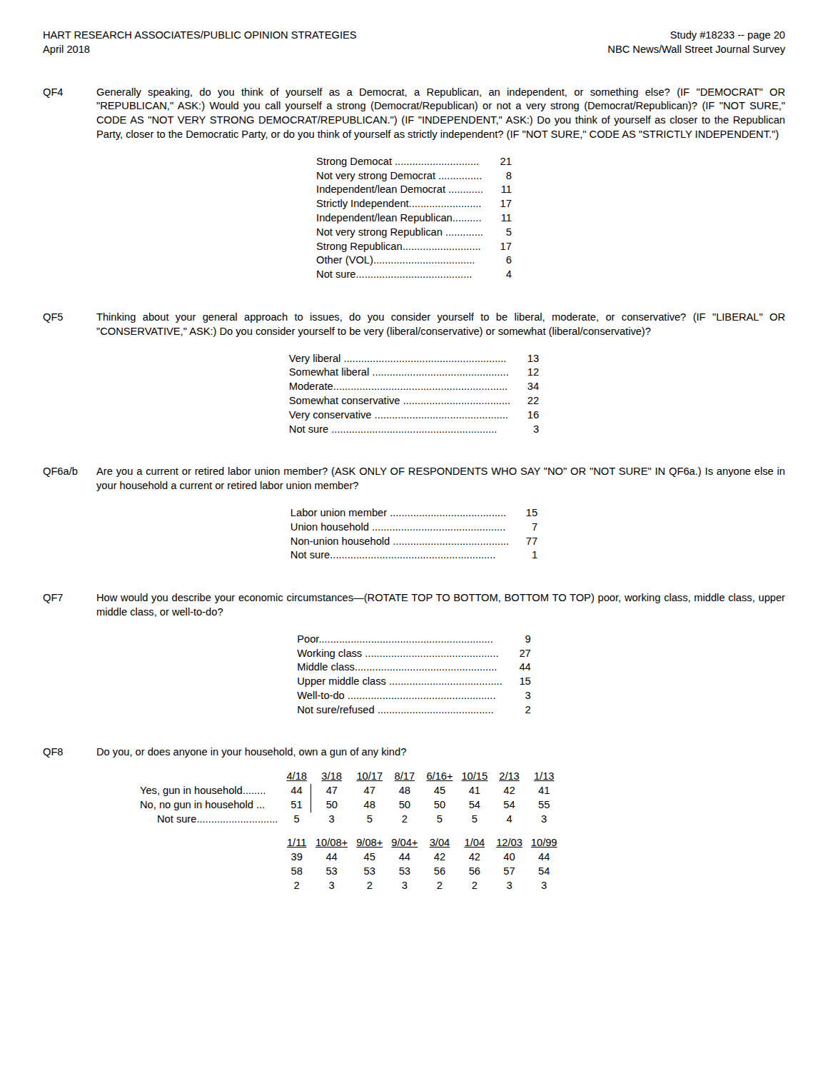HART RESEARCH ASSOCIATES/PUBLIC OPINION STRATEGIES
April 2018
Study #18233 -- page 20
NBC News/Wall Street Journal Survey
QF4
Generally speaking, do you think of yourself as a Democrat, a Republican, an independent, or something else? (IF "DEMOCRAT" OR "REPUBLICAN," ASK:) Would you call yourself a strong (Democrat/Republican) or not a very strong (Democrat/Republican)? (IF "NOT SURE," CODE AS "NOT VERY STRONG DEMOCRAT/REPUBLICAN.") (IF "INDEPENDENT," ASK:) Do you think of yourself as closer to the Republican Party, closer to the Democratic Party, or do you think of yourself as strictly independent? (IF "NOT SURE," CODE AS "STRICTLY INDEPENDENT.")
| Strong Democat ............................. | 21 |
| Not very strong Democrat ............... | 8 |
| Independent/lean Democrat ............ | 11 |
| Strictly Independent......................... | 17 |
| Independent/lean Republican.......... | 11 |
| Not very strong Republican ............. | 5 |
| Strong Republican........................... | 17 |
| Other (VOL)................................... | 6 |
| Not sure........................................ | 4 |
QF5
Thinking about your general approach to issues, do you consider yourself to be liberal, moderate, or conservative? (IF "LIBERAL" OR "CONSERVATIVE," ASK:) Do you consider yourself to be very (liberal/conservative) or somewhat (liberal/conservative)?
| Very liberal ........................................................ | 13 |
| Somewhat liberal ............................................... | 12 |
| Moderate............................................................ | 34 |
| Somewhat conservative ..................................... | 22 |
| Very conservative .............................................. | 16 |
| Not sure ......................................................... | 3 |
QF6a/b
Are you a current or retired labor union member? (ASK ONLY OF RESPONDENTS WHO SAY "NO" OR "NOT SURE" IN QF6a.) Is anyone else in your household a current or retired labor union member?
| Labor union member ........................................ | 15 |
| Union household .............................................. | 7 |
| Non-union household ........................................ | 77 |
| Not sure......................................................... | 1 |
QF7
How would you describe your economic circumstances—(ROTATE TOP TO BOTTOM, BOTTOM TO TOP) poor, working class, middle class, upper middle class, or well-to-do?
| Poor............................................................ | 9 |
| Working class .............................................. | 27 |
| Middle class................................................. | 44 |
| Upper middle class ....................................... | 15 |
| Well-to-do ................................................... | 3 |
| Not sure/refused ........................................ | 2 |
QF8
Do you, or does anyone in your household, own a gun of any kind?
| | 4/18 | 3/18 | 10/17 | 8/17 | 6/16+ | 10/15 | 2/13 | 1/13 |
| Yes, gun in household........ | 44 | 47 | 47 | 48 | 45 | 41 | 42 | 41 |
| No, no gun in household ... | 51 | 50 | 48 | 50 | 50 | 54 | 54 | 55 |
| Not sure............................ | 5 | 3 | 5 | 2 | 5 | 5 | 4 | 3 |
| | 1/11 | 10/08+ | 9/08+ | 9/04+ | 3/04 | 1/04 | 12/03 | 10/99 |
| | 39 | 44 | 45 | 44 | 42 | 42 | 40 | 44 |
| | 58 | 53 | 53 | 53 | 56 | 56 | 57 | 54 |
| | 2 | 3 | 2 | 3 | 2 | 2 | 3 | 3 |